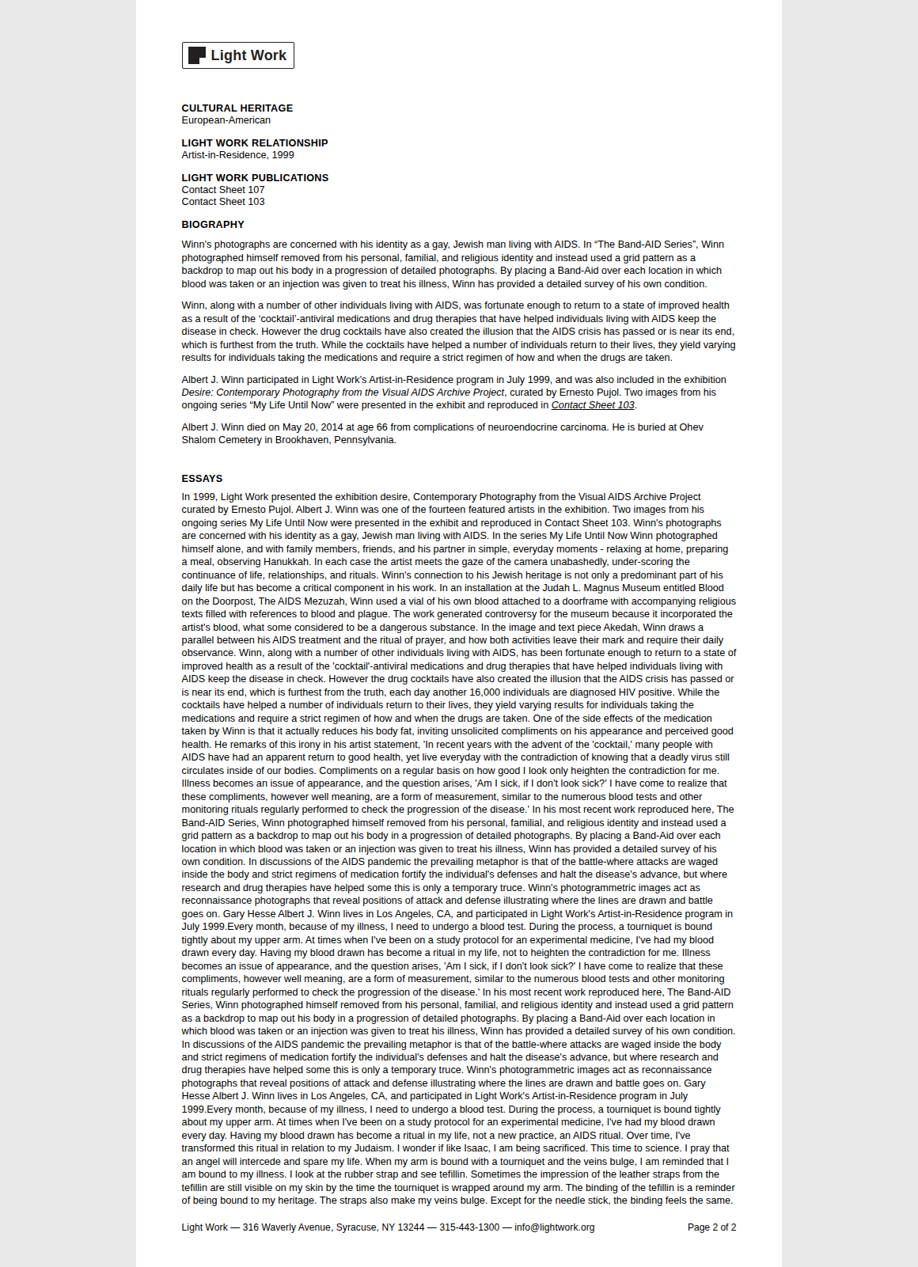Light Work
CULTURAL HERITAGE
European-American
LIGHT WORK RELATIONSHIP
Artist-in-Residence, 1999
LIGHT WORK PUBLICATIONS
Contact Sheet 107
Contact Sheet 103
BIOGRAPHY
Winn’s photographs are concerned with his identity as a gay, Jewish man living with AIDS. In “The Band-AID Series”, Winn photographed himself removed from his personal, familial, and religious identity and instead used a grid pattern as a backdrop to map out his body in a progression of detailed photographs. By placing a Band-Aid over each location in which blood was taken or an injection was given to treat his illness, Winn has provided a detailed survey of his own condition.
Winn, along with a number of other individuals living with AIDS, was fortunate enough to return to a state of improved health as a result of the ‘cocktail’-antiviral medications and drug therapies that have helped individuals living with AIDS keep the disease in check. However the drug cocktails have also created the illusion that the AIDS crisis has passed or is near its end, which is furthest from the truth. While the cocktails have helped a number of individuals return to their lives, they yield varying results for individuals taking the medications and require a strict regimen of how and when the drugs are taken.
Albert J. Winn participated in Light Work’s Artist-in-Residence program in July 1999, and was also included in the exhibition Desire: Contemporary Photography from the Visual AIDS Archive Project, curated by Ernesto Pujol. Two images from his ongoing series “My Life Until Now” were presented in the exhibit and reproduced in Contact Sheet 103.
Albert J. Winn died on May 20, 2014 at age 66 from complications of neuroendocrine carcinoma. He is buried at Ohev Shalom Cemetery in Brookhaven, Pennsylvania.
ESSAYS
In 1999, Light Work presented the exhibition desire, Contemporary Photography from the Visual AIDS Archive Project curated by Ernesto Pujol. Albert J. Winn was one of the fourteen featured artists in the exhibition. Two images from his ongoing series My Life Until Now were presented in the exhibit and reproduced in Contact Sheet 103. Winn's photographs are concerned with his identity as a gay, Jewish man living with AIDS. In the series My Life Until Now Winn photographed himself alone, and with family members, friends, and his partner in simple, everyday moments - relaxing at home, preparing a meal, observing Hanukkah. In each case the artist meets the gaze of the camera unabashedly, under-scoring the continuance of life, relationships, and rituals. Winn's connection to his Jewish heritage is not only a predominant part of his daily life but has become a critical component in his work. In an installation at the Judah L. Magnus Museum entitled Blood on the Doorpost, The AIDS Mezuzah, Winn used a vial of his own blood attached to a doorframe with accompanying religious texts filled with references to blood and plague. The work generated controversy for the museum because it incorporated the artist's blood, what some considered to be a dangerous substance. In the image and text piece Akedah, Winn draws a parallel between his AIDS treatment and the ritual of prayer, and how both activities leave their mark and require their daily observance. Winn, along with a number of other individuals living with AIDS, has been fortunate enough to return to a state of improved health as a result of the 'cocktail'-antiviral medications and drug therapies that have helped individuals living with AIDS keep the disease in check. However the drug cocktails have also created the illusion that the AIDS crisis has passed or is near its end, which is furthest from the truth, each day another 16,000 individuals are diagnosed HIV positive. While the cocktails have helped a number of individuals return to their lives, they yield varying results for individuals taking the medications and require a strict regimen of how and when the drugs are taken. One of the side effects of the medication taken by Winn is that it actually reduces his body fat, inviting unsolicited compliments on his appearance and perceived good health. He remarks of this irony in his artist statement, 'In recent years with the advent of the 'cocktail,' many people with AIDS have had an apparent return to good health, yet live everyday with the contradiction of knowing that a deadly virus still circulates inside of our bodies. Compliments on a regular basis on how good I look only heighten the contradiction for me. Illness becomes an issue of appearance, and the question arises, 'Am I sick, if I don't look sick?' I have come to realize that these compliments, however well meaning, are a form of measurement, similar to the numerous blood tests and other monitoring rituals regularly performed to check the progression of the disease.' In his most recent work reproduced here, The Band-AID Series, Winn photographed himself removed from his personal, familial, and religious identity and instead used a grid pattern as a backdrop to map out his body in a progression of detailed photographs. By placing a Band-Aid over each location in which blood was taken or an injection was given to treat his illness, Winn has provided a detailed survey of his own condition. In discussions of the AIDS pandemic the prevailing metaphor is that of the battle-where attacks are waged inside the body and strict regimens of medication fortify the individual's defenses and halt the disease's advance, but where research and drug therapies have helped some this is only a temporary truce. Winn's photogrammetric images act as reconnaissance photographs that reveal positions of attack and defense illustrating where the lines are drawn and battle goes on. Gary Hesse Albert J. Winn lives in Los Angeles, CA, and participated in Light Work's Artist-in-Residence program in July 1999.Every month, because of my illness, I need to undergo a blood test. During the process, a tourniquet is bound tightly about my upper arm. At times when I've been on a study protocol for an experimental medicine, I've had my blood drawn every day. Having my blood drawn has become a ritual in my life, not to heighten the contradiction for me. Illness becomes an issue of appearance, and the question arises, 'Am I sick, if I don't look sick?' I have come to realize that these compliments, however well meaning, are a form of measurement, similar to the numerous blood tests and other monitoring rituals regularly performed to check the progression of the disease.' In his most recent work reproduced here, The Band-AID Series, Winn photographed himself removed from his personal, familial, and religious identity and instead used a grid pattern as a backdrop to map out his body in a progression of detailed photographs. By placing a Band-Aid over each location in which blood was taken or an injection was given to treat his illness, Winn has provided a detailed survey of his own condition. In discussions of the AIDS pandemic the prevailing metaphor is that of the battle-where attacks are waged inside the body and strict regimens of medication fortify the individual's defenses and halt the disease's advance, but where research and drug therapies have helped some this is only a temporary truce. Winn's photogrammetric images act as reconnaissance photographs that reveal positions of attack and defense illustrating where the lines are drawn and battle goes on. Gary Hesse Albert J. Winn lives in Los Angeles, CA, and participated in Light Work's Artist-in-Residence program in July 1999.Every month, because of my illness, I need to undergo a blood test. During the process, a tourniquet is bound tightly about my upper arm. At times when I've been on a study protocol for an experimental medicine, I've had my blood drawn every day. Having my blood drawn has become a ritual in my life, not a new practice, an AIDS ritual. Over time, I've transformed this ritual in relation to my Judaism. I wonder if like Isaac, I am being sacrificed. This time to science. I pray that an angel will intercede and spare my life. When my arm is bound with a tourniquet and the veins bulge, I am reminded that I am bound to my illness. I look at the rubber strap and see tefillin. Sometimes the impression of the leather straps from the tefillin are still visible on my skin by the time the tourniquet is wrapped around my arm. The binding of the tefillin is a reminder of being bound to my heritage. The straps also make my veins bulge. Except for the needle stick, the binding feels the same.
Light Work — 316 Waverly Avenue, Syracuse, NY 13244 — 315-443-1300 — info@lightwork.org
Page 2 of 2